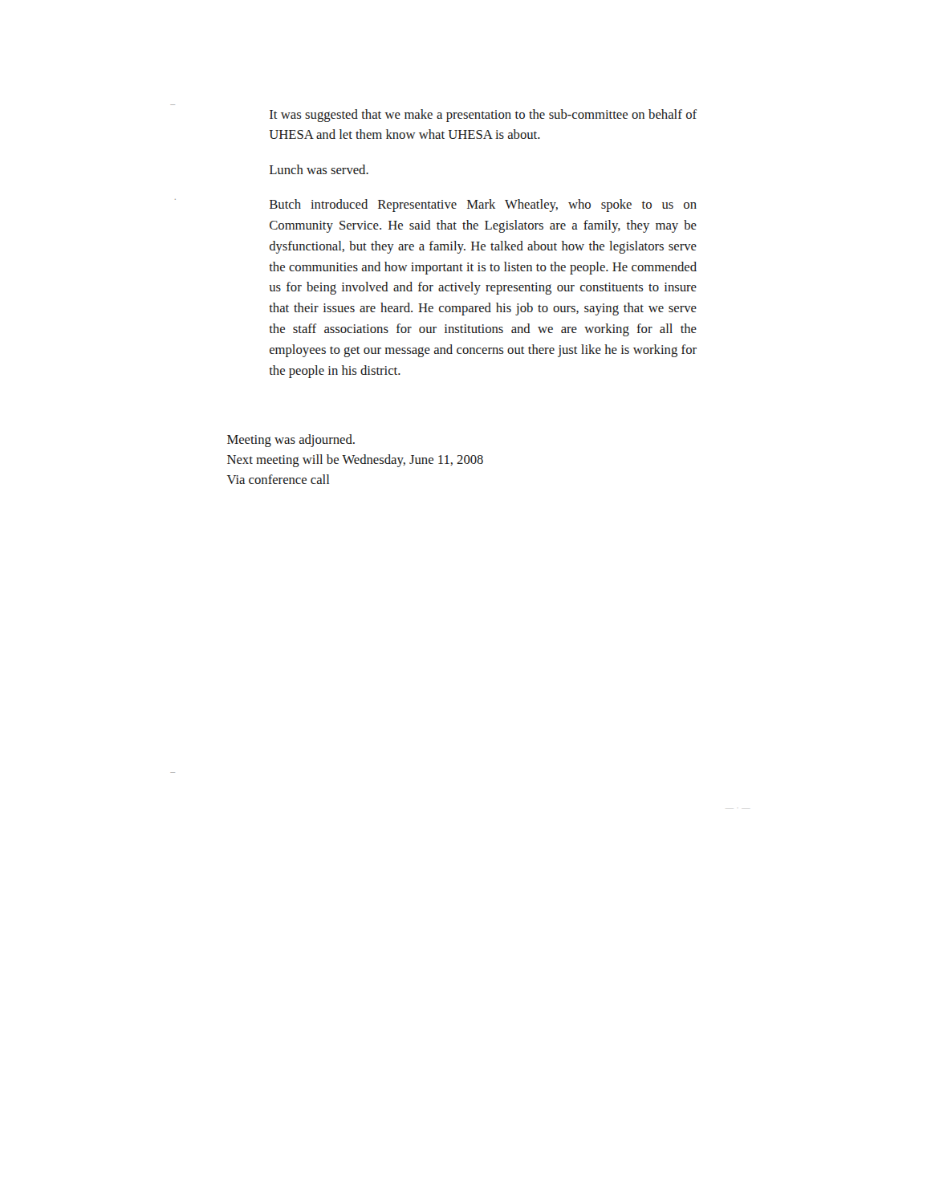– · –
It was suggested that we make a presentation to the sub-committee on behalf of UHESA and let them know what UHESA is about.
Lunch was served.
Butch introduced Representative Mark Wheatley, who spoke to us on Community Service. He said that the Legislators are a family, they may be dysfunctional, but they are a family. He talked about how the legislators serve the communities and how important it is to listen to the people. He commended us for being involved and for actively representing our constituents to insure that their issues are heard. He compared his job to ours, saying that we serve the staff associations for our institutions and we are working for all the employees to get our message and concerns out there just like he is working for the people in his district.
Meeting was adjourned.
Next meeting will be Wednesday, June 11, 2008
Via conference call
— · —